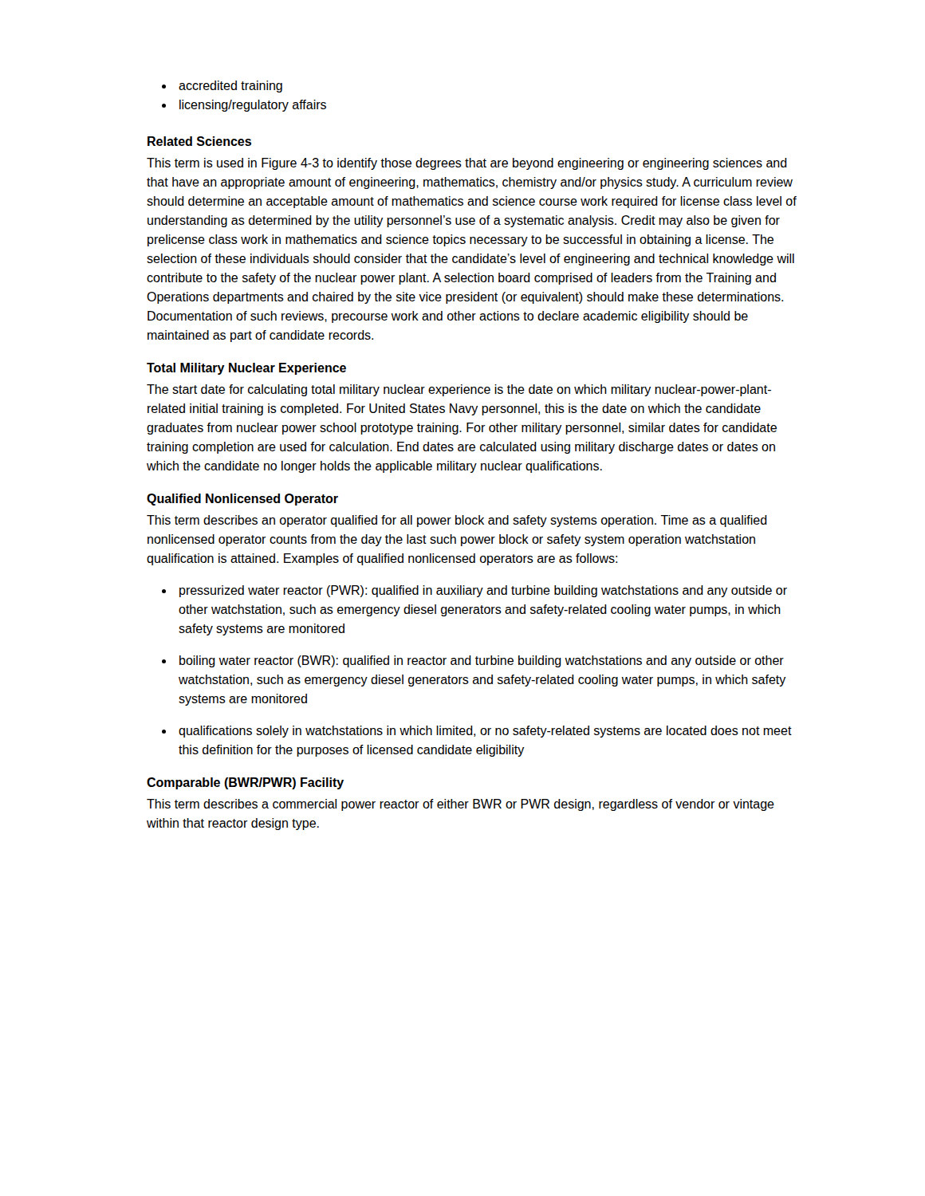accredited training
licensing/regulatory affairs
Related Sciences
This term is used in Figure 4-3 to identify those degrees that are beyond engineering or engineering sciences and that have an appropriate amount of engineering, mathematics, chemistry and/or physics study. A curriculum review should determine an acceptable amount of mathematics and science course work required for license class level of understanding as determined by the utility personnel’s use of a systematic analysis. Credit may also be given for prelicense class work in mathematics and science topics necessary to be successful in obtaining a license. The selection of these individuals should consider that the candidate’s level of engineering and technical knowledge will contribute to the safety of the nuclear power plant. A selection board comprised of leaders from the Training and Operations departments and chaired by the site vice president (or equivalent) should make these determinations. Documentation of such reviews, precourse work and other actions to declare academic eligibility should be maintained as part of candidate records.
Total Military Nuclear Experience
The start date for calculating total military nuclear experience is the date on which military nuclear-power-plant-related initial training is completed. For United States Navy personnel, this is the date on which the candidate graduates from nuclear power school prototype training. For other military personnel, similar dates for candidate training completion are used for calculation. End dates are calculated using military discharge dates or dates on which the candidate no longer holds the applicable military nuclear qualifications.
Qualified Nonlicensed Operator
This term describes an operator qualified for all power block and safety systems operation. Time as a qualified nonlicensed operator counts from the day the last such power block or safety system operation watchstation qualification is attained. Examples of qualified nonlicensed operators are as follows:
pressurized water reactor (PWR): qualified in auxiliary and turbine building watchstations and any outside or other watchstation, such as emergency diesel generators and safety-related cooling water pumps, in which safety systems are monitored
boiling water reactor (BWR): qualified in reactor and turbine building watchstations and any outside or other watchstation, such as emergency diesel generators and safety-related cooling water pumps, in which safety systems are monitored
qualifications solely in watchstations in which limited, or no safety-related systems are located does not meet this definition for the purposes of licensed candidate eligibility
Comparable (BWR/PWR) Facility
This term describes a commercial power reactor of either BWR or PWR design, regardless of vendor or vintage within that reactor design type.